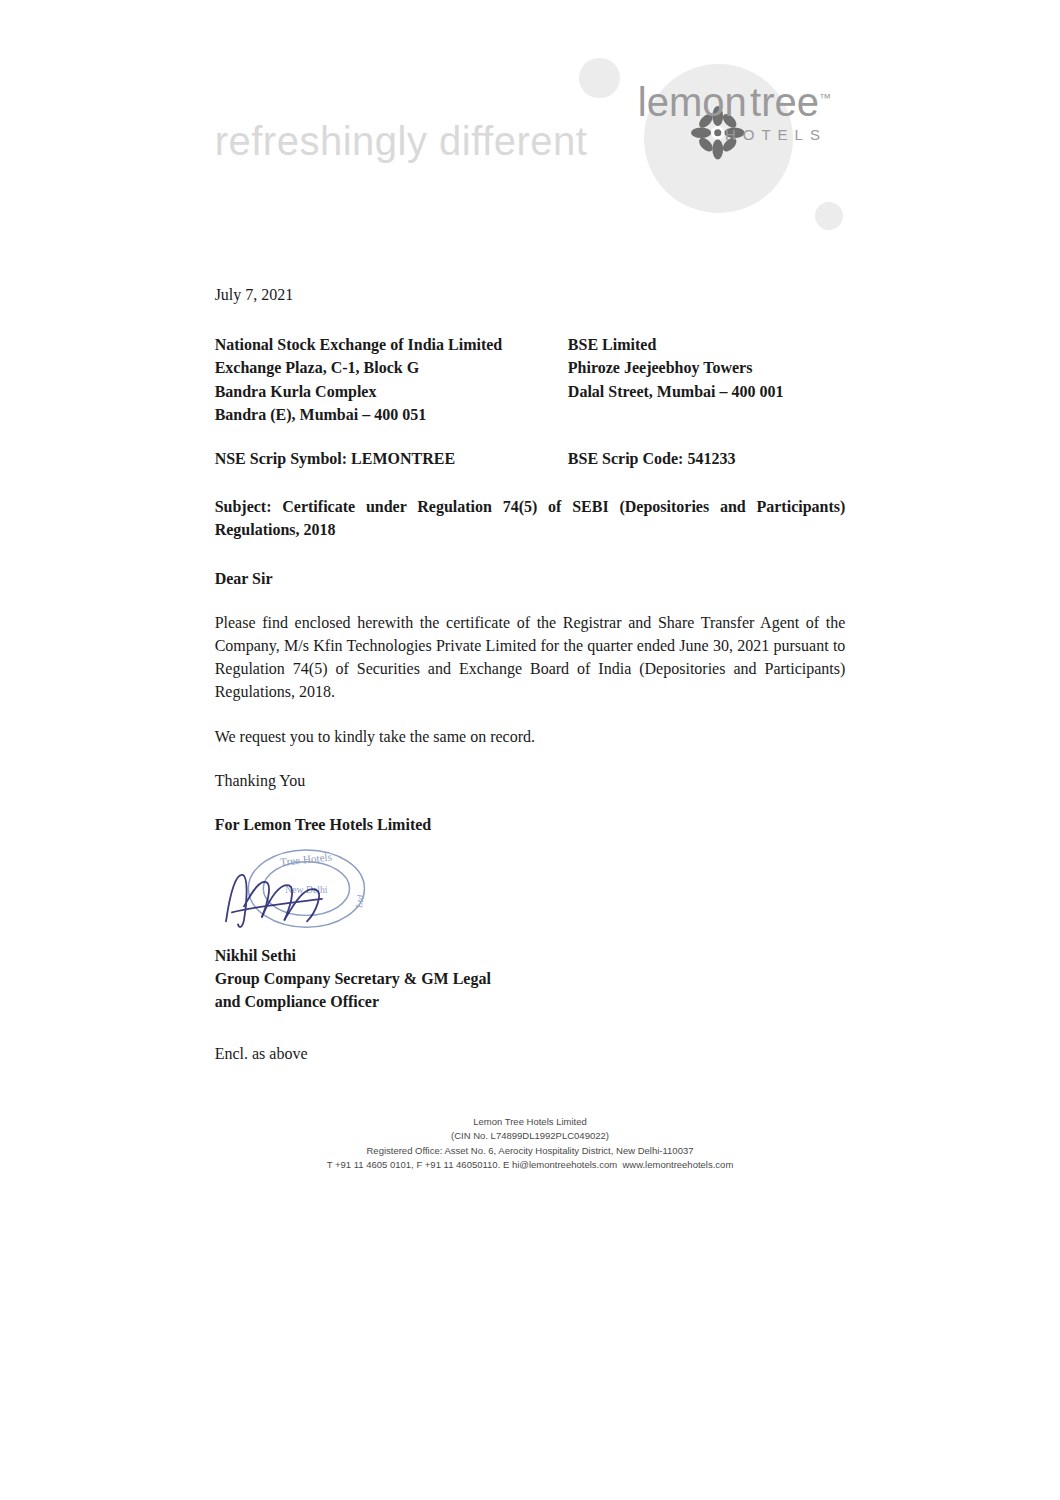refreshingly different
lemon tree™
HOTELS
July 7, 2021
| National Stock Exchange of India Limited Exchange Plaza, C-1, Block G Bandra Kurla Complex Bandra (E), Mumbai – 400 051 | BSE Limited Phiroze Jeejeebhoy Towers Dalal Street, Mumbai – 400 001 |
| NSE Scrip Symbol: LEMONTREE | BSE Scrip Code: 541233 |
Subject: Certificate under Regulation 74(5) of SEBI (Depositories and Participants) Regulations, 2018
Dear Sir
Please find enclosed herewith the certificate of the Registrar and Share Transfer Agent of the Company, M/s Kfin Technologies Private Limited for the quarter ended June 30, 2021 pursuant to Regulation 74(5) of Securities and Exchange Board of India (Depositories and Participants) Regulations, 2018.
We request you to kindly take the same on record.
Thanking You
For Lemon Tree Hotels Limited
Tree Hotels New Delhi Ltd
Nikhil Sethi
Group Company Secretary & GM Legal
and Compliance Officer
Encl. as above
Lemon Tree Hotels Limited
(CIN No. L74899DL1992PLC049022)
Registered Office: Asset No. 6, Aerocity Hospitality District, New Delhi-110037
T +91 11 4605 0101, F +91 11 46050110. E hi@lemontreehotels.com www.lemontreehotels.com